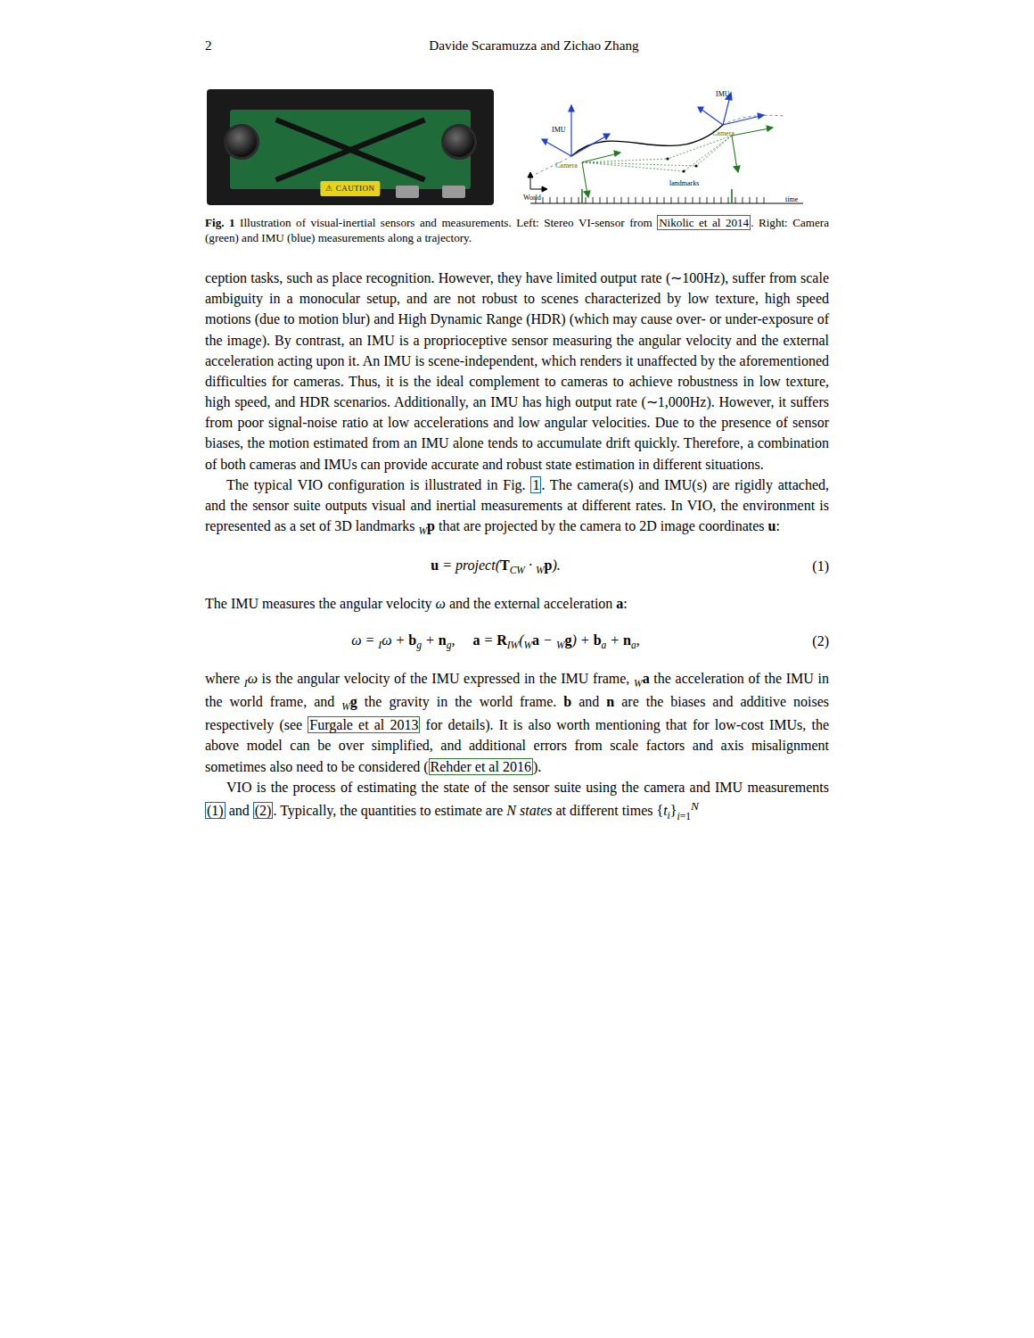2 Davide Scaramuzza and Zichao Zhang
⚠ CAUTION
IMU Camera IMU Camera landmarks World time
Fig. 1 Illustration of visual-inertial sensors and measurements. Left: Stereo VI-sensor from Nikolic et al 2014. Right: Camera (green) and IMU (blue) measurements along a trajectory.
ception tasks, such as place recognition. However, they have limited output rate (∼100Hz), suffer from scale ambiguity in a monocular setup, and are not robust to scenes characterized by low texture, high speed motions (due to motion blur) and High Dynamic Range (HDR) (which may cause over- or under-exposure of the image). By contrast, an IMU is a proprioceptive sensor measuring the angular velocity and the external acceleration acting upon it. An IMU is scene-independent, which renders it unaffected by the aforementioned difficulties for cameras. Thus, it is the ideal complement to cameras to achieve robustness in low texture, high speed, and HDR scenarios. Additionally, an IMU has high output rate (∼1,000Hz). However, it suffers from poor signal-noise ratio at low accelerations and low angular velocities. Due to the presence of sensor biases, the motion estimated from an IMU alone tends to accumulate drift quickly. Therefore, a combination of both cameras and IMUs can provide accurate and robust state estimation in different situations.
The typical VIO configuration is illustrated in Fig. 1. The camera(s) and IMU(s) are rigidly attached, and the sensor suite outputs visual and inertial measurements at different rates. In VIO, the environment is represented as a set of 3D landmarks Wp that are projected by the camera to 2D image coordinates u:
u = project(TCW · Wp).
(1)
The IMU measures the angular velocity ω and the external acceleration a:
ω = Iω + bg + ng, a = RIW(Wa − Wg) + ba + na,
(2)
where Iω is the angular velocity of the IMU expressed in the IMU frame, Wa the acceleration of the IMU in the world frame, and Wg the gravity in the world frame. b and n are the biases and additive noises respectively (see Furgale et al 2013 for details). It is also worth mentioning that for low-cost IMUs, the above model can be over simplified, and additional errors from scale factors and axis misalignment sometimes also need to be considered (Rehder et al 2016).
VIO is the process of estimating the state of the sensor suite using the camera and IMU measurements (1) and (2). Typically, the quantities to estimate are N states at different times {ti}i=1N